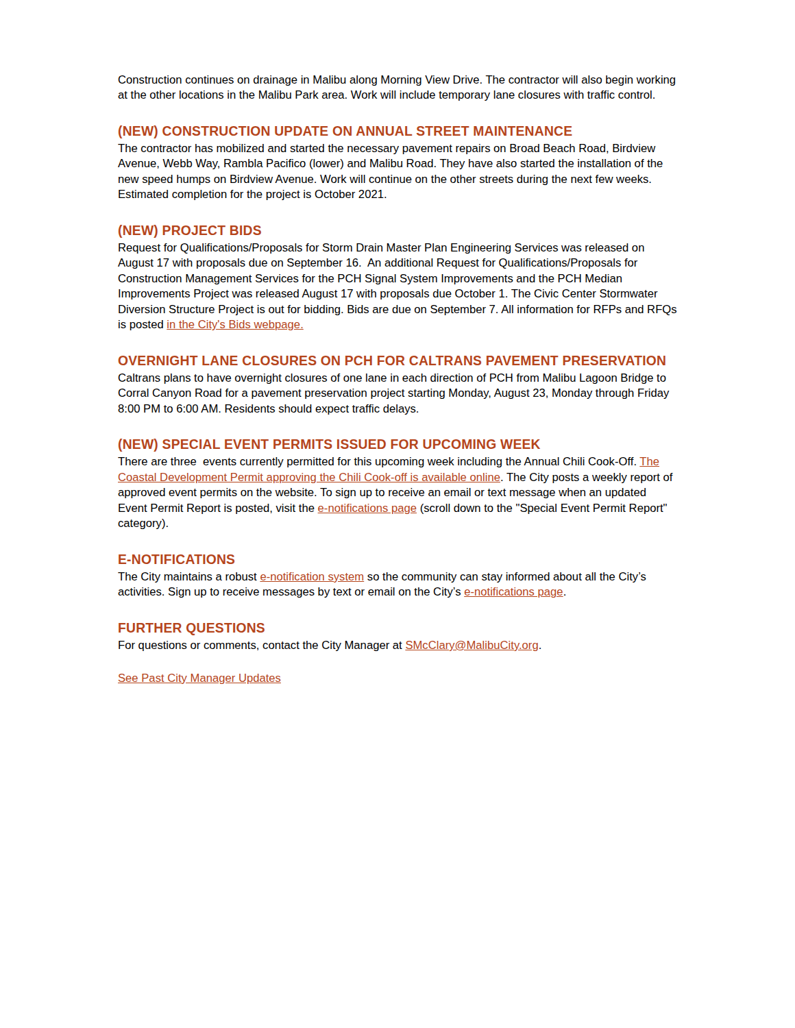Construction continues on drainage in Malibu along Morning View Drive. The contractor will also begin working at the other locations in the Malibu Park area. Work will include temporary lane closures with traffic control.
(NEW) CONSTRUCTION UPDATE ON ANNUAL STREET MAINTENANCE
The contractor has mobilized and started the necessary pavement repairs on Broad Beach Road, Birdview Avenue, Webb Way, Rambla Pacifico (lower) and Malibu Road. They have also started the installation of the new speed humps on Birdview Avenue. Work will continue on the other streets during the next few weeks. Estimated completion for the project is October 2021.
(NEW) PROJECT BIDS
Request for Qualifications/Proposals for Storm Drain Master Plan Engineering Services was released on August 17 with proposals due on September 16. An additional Request for Qualifications/Proposals for Construction Management Services for the PCH Signal System Improvements and the PCH Median Improvements Project was released August 17 with proposals due October 1. The Civic Center Stormwater Diversion Structure Project is out for bidding. Bids are due on September 7. All information for RFPs and RFQs is posted in the City's Bids webpage.
OVERNIGHT LANE CLOSURES ON PCH FOR CALTRANS PAVEMENT PRESERVATION
Caltrans plans to have overnight closures of one lane in each direction of PCH from Malibu Lagoon Bridge to Corral Canyon Road for a pavement preservation project starting Monday, August 23, Monday through Friday 8:00 PM to 6:00 AM. Residents should expect traffic delays.
(NEW) SPECIAL EVENT PERMITS ISSUED FOR UPCOMING WEEK
There are three events currently permitted for this upcoming week including the Annual Chili Cook-Off. The Coastal Development Permit approving the Chili Cook-off is available online. The City posts a weekly report of approved event permits on the website. To sign up to receive an email or text message when an updated Event Permit Report is posted, visit the e-notifications page (scroll down to the "Special Event Permit Report" category).
E-NOTIFICATIONS
The City maintains a robust e-notification system so the community can stay informed about all the City’s activities. Sign up to receive messages by text or email on the City’s e-notifications page.
FURTHER QUESTIONS
For questions or comments, contact the City Manager at SMcClary@MalibuCity.org.
See Past City Manager Updates